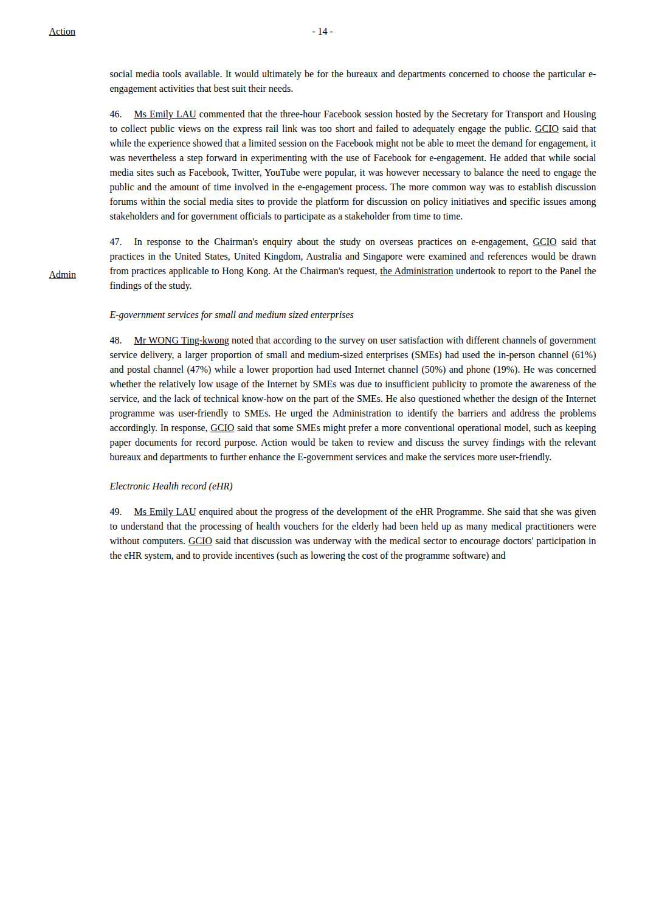Action
- 14 -
social media tools available. It would ultimately be for the bureaux and departments concerned to choose the particular e-engagement activities that best suit their needs.
46. Ms Emily LAU commented that the three-hour Facebook session hosted by the Secretary for Transport and Housing to collect public views on the express rail link was too short and failed to adequately engage the public. GCIO said that while the experience showed that a limited session on the Facebook might not be able to meet the demand for engagement, it was nevertheless a step forward in experimenting with the use of Facebook for e-engagement. He added that while social media sites such as Facebook, Twitter, YouTube were popular, it was however necessary to balance the need to engage the public and the amount of time involved in the e-engagement process. The more common way was to establish discussion forums within the social media sites to provide the platform for discussion on policy initiatives and specific issues among stakeholders and for government officials to participate as a stakeholder from time to time.
Admin 47. In response to the Chairman's enquiry about the study on overseas practices on e-engagement, GCIO said that practices in the United States, United Kingdom, Australia and Singapore were examined and references would be drawn from practices applicable to Hong Kong. At the Chairman's request, the Administration undertook to report to the Panel the findings of the study.
E-government services for small and medium sized enterprises
48. Mr WONG Ting-kwong noted that according to the survey on user satisfaction with different channels of government service delivery, a larger proportion of small and medium-sized enterprises (SMEs) had used the in-person channel (61%) and postal channel (47%) while a lower proportion had used Internet channel (50%) and phone (19%). He was concerned whether the relatively low usage of the Internet by SMEs was due to insufficient publicity to promote the awareness of the service, and the lack of technical know-how on the part of the SMEs. He also questioned whether the design of the Internet programme was user-friendly to SMEs. He urged the Administration to identify the barriers and address the problems accordingly. In response, GCIO said that some SMEs might prefer a more conventional operational model, such as keeping paper documents for record purpose. Action would be taken to review and discuss the survey findings with the relevant bureaux and departments to further enhance the E-government services and make the services more user-friendly.
Electronic Health record (eHR)
49. Ms Emily LAU enquired about the progress of the development of the eHR Programme. She said that she was given to understand that the processing of health vouchers for the elderly had been held up as many medical practitioners were without computers. GCIO said that discussion was underway with the medical sector to encourage doctors' participation in the eHR system, and to provide incentives (such as lowering the cost of the programme software) and